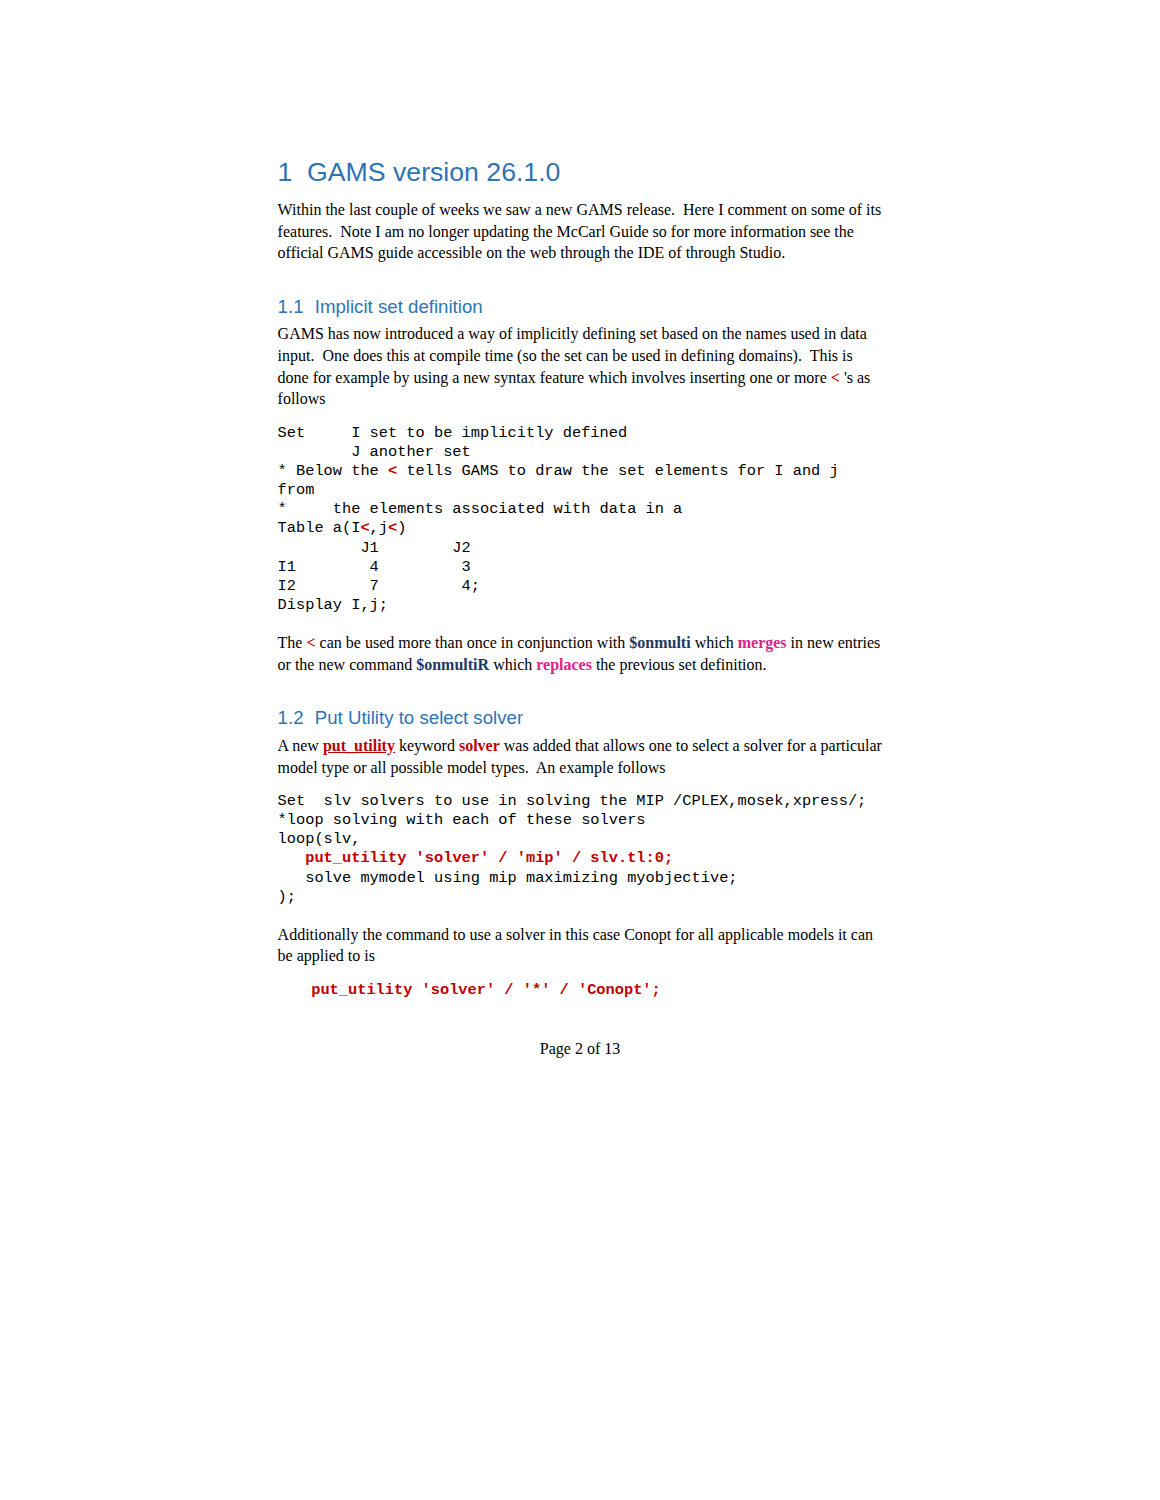1 GAMS version 26.1.0
Within the last couple of weeks we saw a new GAMS release. Here I comment on some of its features. Note I am no longer updating the McCarl Guide so for more information see the official GAMS guide accessible on the web through the IDE of through Studio.
1.1 Implicit set definition
GAMS has now introduced a way of implicitly defining set based on the names used in data input. One does this at compile time (so the set can be used in defining domains). This is done for example by using a new syntax feature which involves inserting one or more < 's as follows
Set     I set to be implicitly defined
        J another set
* Below the < tells GAMS to draw the set elements for I and j from
*     the elements associated with data in a
Table a(I<,j<)
         J1        J2
I1        4         3
I2        7         4;
Display I,j;
The < can be used more than once in conjunction with $onmulti which merges in new entries or the new command $onmultiR which replaces the previous set definition.
1.2 Put Utility to select solver
A new put_utility keyword solver was added that allows one to select a solver for a particular model type or all possible model types. An example follows
Set  slv solvers to use in solving the MIP /CPLEX,mosek,xpress/;
*loop solving with each of these solvers
loop(slv,
   put_utility 'solver' / 'mip' / slv.tl:0;
   solve mymodel using mip maximizing myobjective;
);
Additionally the command to use a solver in this case Conopt for all applicable models it can be applied to is
put_utility 'solver' / '*' / 'Conopt';
Page 2 of 13